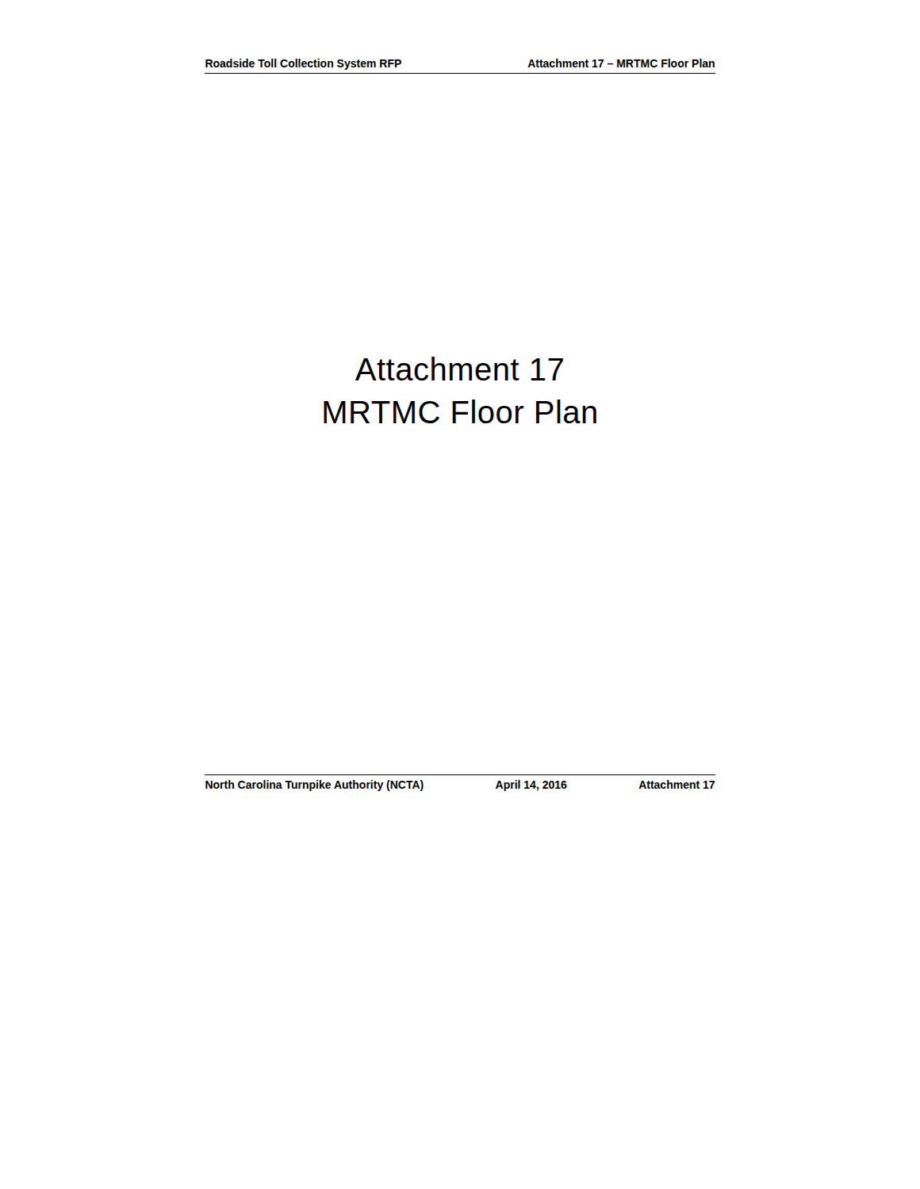Roadside Toll Collection System RFP
Attachment 17 – MRTMC Floor Plan
Attachment 17
MRTMC Floor Plan
North Carolina Turnpike Authority (NCTA)
April 14, 2016
Attachment 17